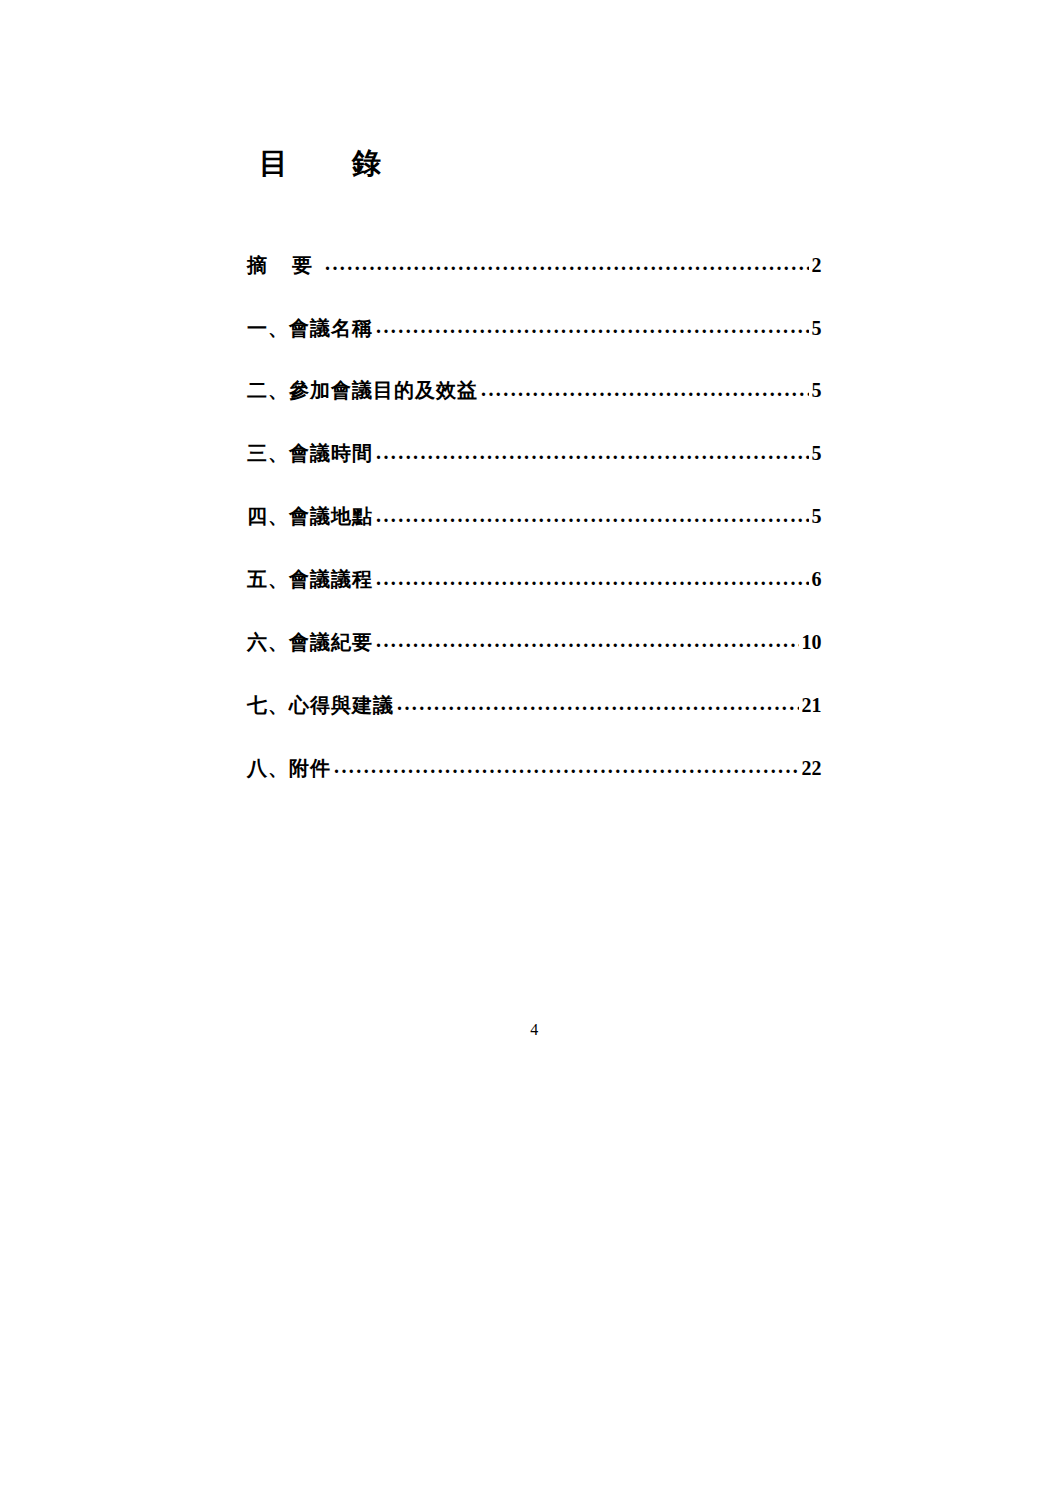目　錄
摘 要 2
一、會議名稱 5
二、參加會議目的及效益 5
三、會議時間 5
四、會議地點 5
五、會議議程 6
六、會議紀要 10
七、心得與建議 21
八、附件 22
4